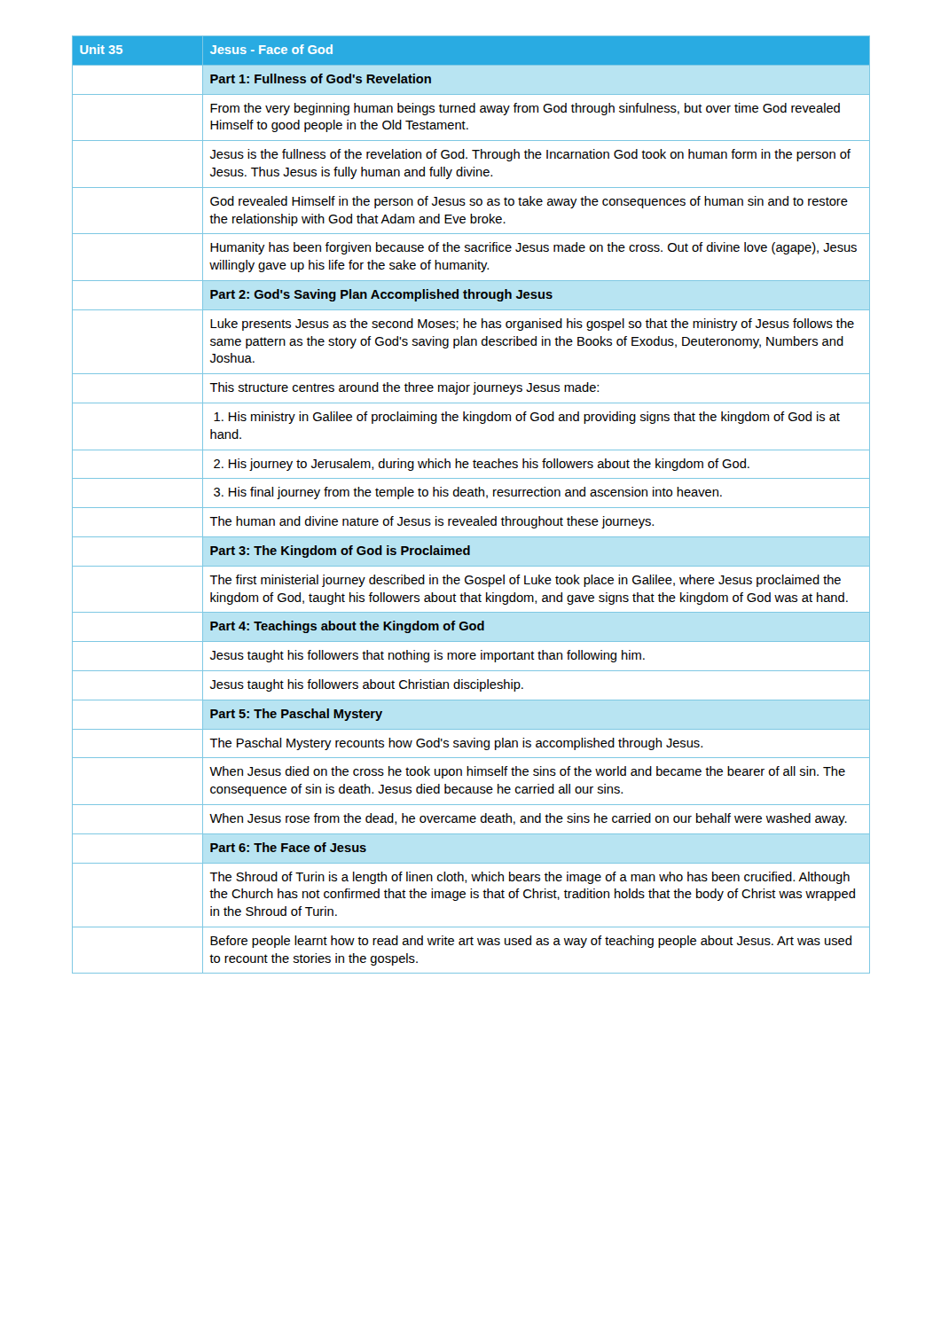| Unit 35 | Jesus - Face of God |
| | Part 1: Fullness of God's Revelation |
| | From the very beginning human beings turned away from God through sinfulness, but over time God revealed Himself to good people in the Old Testament. |
| | Jesus is the fullness of the revelation of God. Through the Incarnation God took on human form in the person of Jesus. Thus Jesus is fully human and fully divine. |
| | God revealed Himself in the person of Jesus so as to take away the consequences of human sin and to restore the relationship with God that Adam and Eve broke. |
| | Humanity has been forgiven because of the sacrifice Jesus made on the cross. Out of divine love (agape), Jesus willingly gave up his life for the sake of humanity. |
| | Part 2: God's Saving Plan Accomplished through Jesus |
| | Luke presents Jesus as the second Moses; he has organised his gospel so that the ministry of Jesus follows the same pattern as the story of God's saving plan described in the Books of Exodus, Deuteronomy, Numbers and Joshua. |
| | This structure centres around the three major journeys Jesus made: |
| | 1. His ministry in Galilee of proclaiming the kingdom of God and providing signs that the kingdom of God is at hand. |
| | 2. His journey to Jerusalem, during which he teaches his followers about the kingdom of God. |
| | 3. His final journey from the temple to his death, resurrection and ascension into heaven. |
| | The human and divine nature of Jesus is revealed throughout these journeys. |
| | Part 3: The Kingdom of God is Proclaimed |
| | The first ministerial journey described in the Gospel of Luke took place in Galilee, where Jesus proclaimed the kingdom of God, taught his followers about that kingdom, and gave signs that the kingdom of God was at hand. |
| | Part 4: Teachings about the Kingdom of God |
| | Jesus taught his followers that nothing is more important than following him. |
| | Jesus taught his followers about Christian discipleship. |
| | Part 5: The Paschal Mystery |
| | The Paschal Mystery recounts how God's saving plan is accomplished through Jesus. |
| | When Jesus died on the cross he took upon himself the sins of the world and became the bearer of all sin. The consequence of sin is death. Jesus died because he carried all our sins. |
| | When Jesus rose from the dead, he overcame death, and the sins he carried on our behalf were washed away. |
| | Part 6: The Face of Jesus |
| | The Shroud of Turin is a length of linen cloth, which bears the image of a man who has been crucified. Although the Church has not confirmed that the image is that of Christ, tradition holds that the body of Christ was wrapped in the Shroud of Turin. |
| | Before people learnt how to read and write art was used as a way of teaching people about Jesus. Art was used to recount the stories in the gospels. |